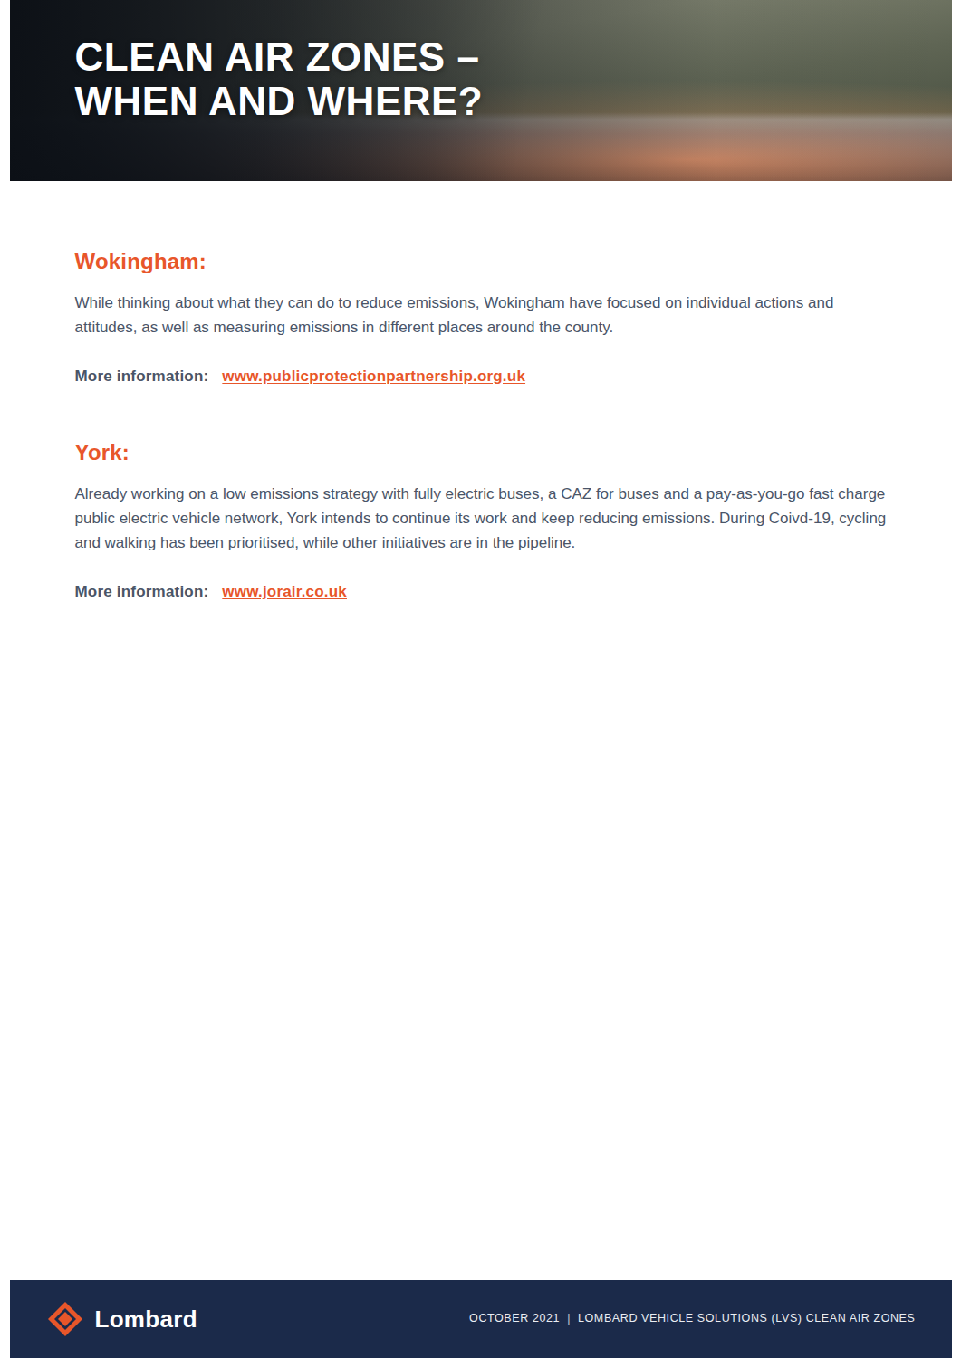Clean Air Zones –
When and Where?
Wokingham:
While thinking about what they can do to reduce emissions, Wokingham have focused on individual actions and attitudes, as well as measuring emissions in different places around the county.
More information: www.publicprotectionpartnership.org.uk
York:
Already working on a low emissions strategy with fully electric buses, a CAZ for buses and a pay-as-you-go fast charge public electric vehicle network, York intends to continue its work and keep reducing emissions. During Coivd-19, cycling and walking has been prioritised, while other initiatives are in the pipeline.
More information: www.jorair.co.uk
Lombard
October 2021|Lombard Vehicle Solutions (LVS) Clean Air Zones